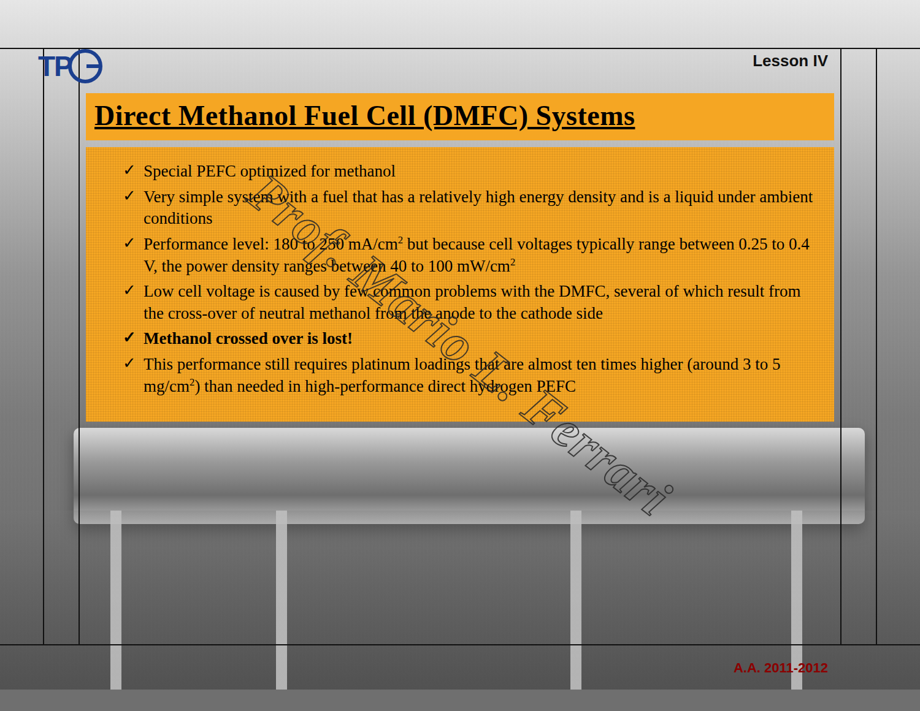TPG
Lesson IV
Direct Methanol Fuel Cell (DMFC) Systems
Special PEFC optimized for methanol
Very simple system with a fuel that has a relatively high energy density and is a liquid under ambient conditions
Performance level: 180 to 250 mA/cm2 but because cell voltages typically range between 0.25 to 0.4 V, the power density ranges between 40 to 100 mW/cm2
Low cell voltage is caused by few common problems with the DMFC, several of which result from the cross-over of neutral methanol from the anode to the cathode side
Methanol crossed over is lost!
This performance still requires platinum loadings that are almost ten times higher (around 3 to 5 mg/cm2) than needed in high-performance direct hydrogen PEFC
Prof. Mario L. Ferrari
A.A. 2011-2012